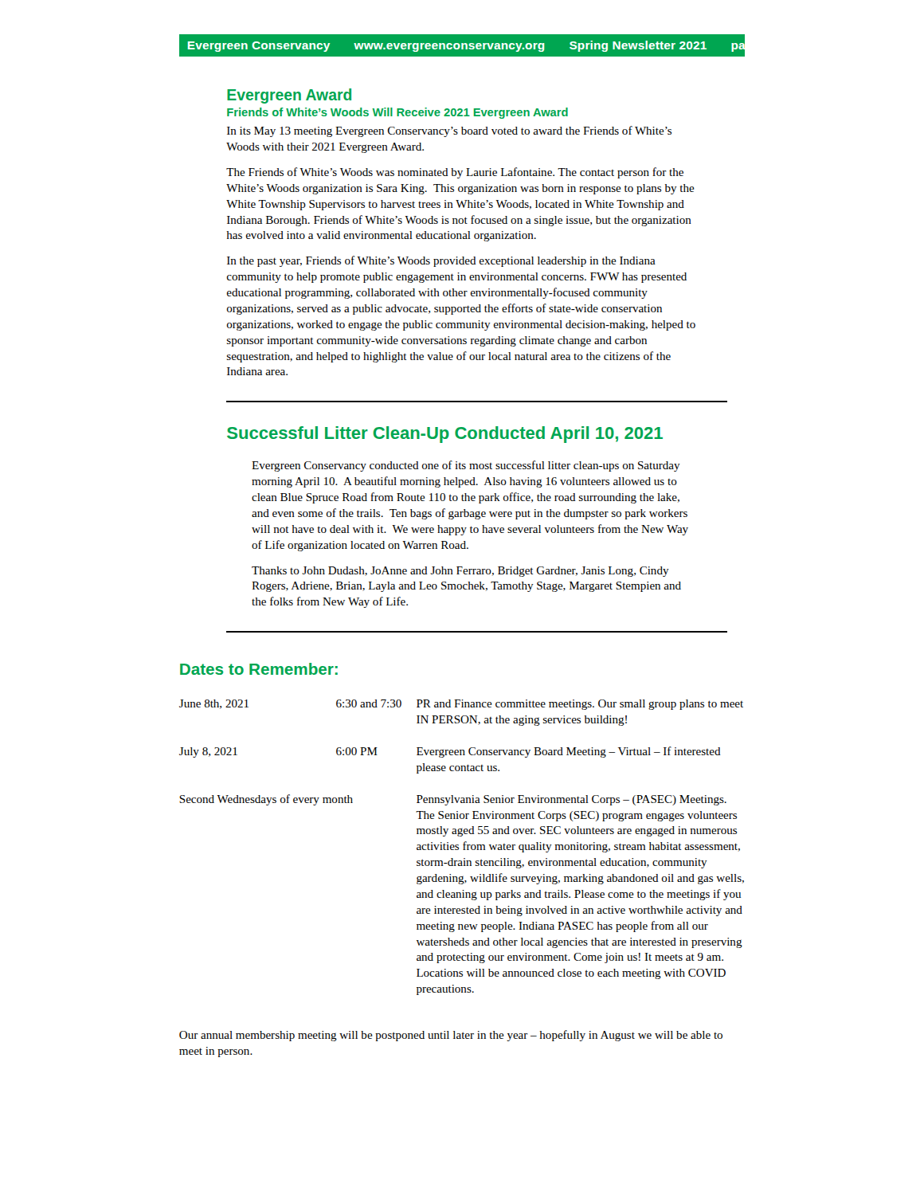Evergreen Conservancy www.evergreenconservancy.org Spring Newsletter 2021 page 3
Evergreen Award
Friends of White’s Woods Will Receive 2021 Evergreen Award
In its May 13 meeting Evergreen Conservancy’s board voted to award the Friends of White’s Woods with their 2021 Evergreen Award.
The Friends of White’s Woods was nominated by Laurie Lafontaine. The contact person for the White’s Woods organization is Sara King. This organization was born in response to plans by the White Township Supervisors to harvest trees in White’s Woods, located in White Township and Indiana Borough. Friends of White’s Woods is not focused on a single issue, but the organization has evolved into a valid environmental educational organization.
In the past year, Friends of White’s Woods provided exceptional leadership in the Indiana community to help promote public engagement in environmental concerns. FWW has presented educational programming, collaborated with other environmentally-focused community organizations, served as a public advocate, supported the efforts of state-wide conservation organizations, worked to engage the public community environmental decision-making, helped to sponsor important community-wide conversations regarding climate change and carbon sequestration, and helped to highlight the value of our local natural area to the citizens of the Indiana area.
Successful Litter Clean-Up Conducted April 10, 2021
Evergreen Conservancy conducted one of its most successful litter clean-ups on Saturday morning April 10. A beautiful morning helped. Also having 16 volunteers allowed us to clean Blue Spruce Road from Route 110 to the park office, the road surrounding the lake, and even some of the trails. Ten bags of garbage were put in the dumpster so park workers will not have to deal with it. We were happy to have several volunteers from the New Way of Life organization located on Warren Road.
Thanks to John Dudash, JoAnne and John Ferraro, Bridget Gardner, Janis Long, Cindy Rogers, Adriene, Brian, Layla and Leo Smochek, Tamothy Stage, Margaret Stempien and the folks from New Way of Life.
Dates to Remember:
| June 8th, 2021 | 6:30 and 7:30 | PR and Finance committee meetings. Our small group plans to meet IN PERSON, at the aging services building! |
| July 8, 2021 | 6:00 PM | Evergreen Conservancy Board Meeting – Virtual – If interested please contact us. |
| Second Wednesdays of every month | Pennsylvania Senior Environmental Corps – (PASEC) Meetings. The Senior Environment Corps (SEC) program engages volunteers mostly aged 55 and over. SEC volunteers are engaged in numerous activities from water quality monitoring, stream habitat assessment, storm-drain stenciling, environmental education, community gardening, wildlife surveying, marking abandoned oil and gas wells, and cleaning up parks and trails. Please come to the meetings if you are interested in being involved in an active worthwhile activity and meeting new people. Indiana PASEC has people from all our watersheds and other local agencies that are interested in preserving and protecting our environment. Come join us! It meets at 9 am. Locations will be announced close to each meeting with COVID precautions. |
Our annual membership meeting will be postponed until later in the year – hopefully in August we will be able to meet in person.